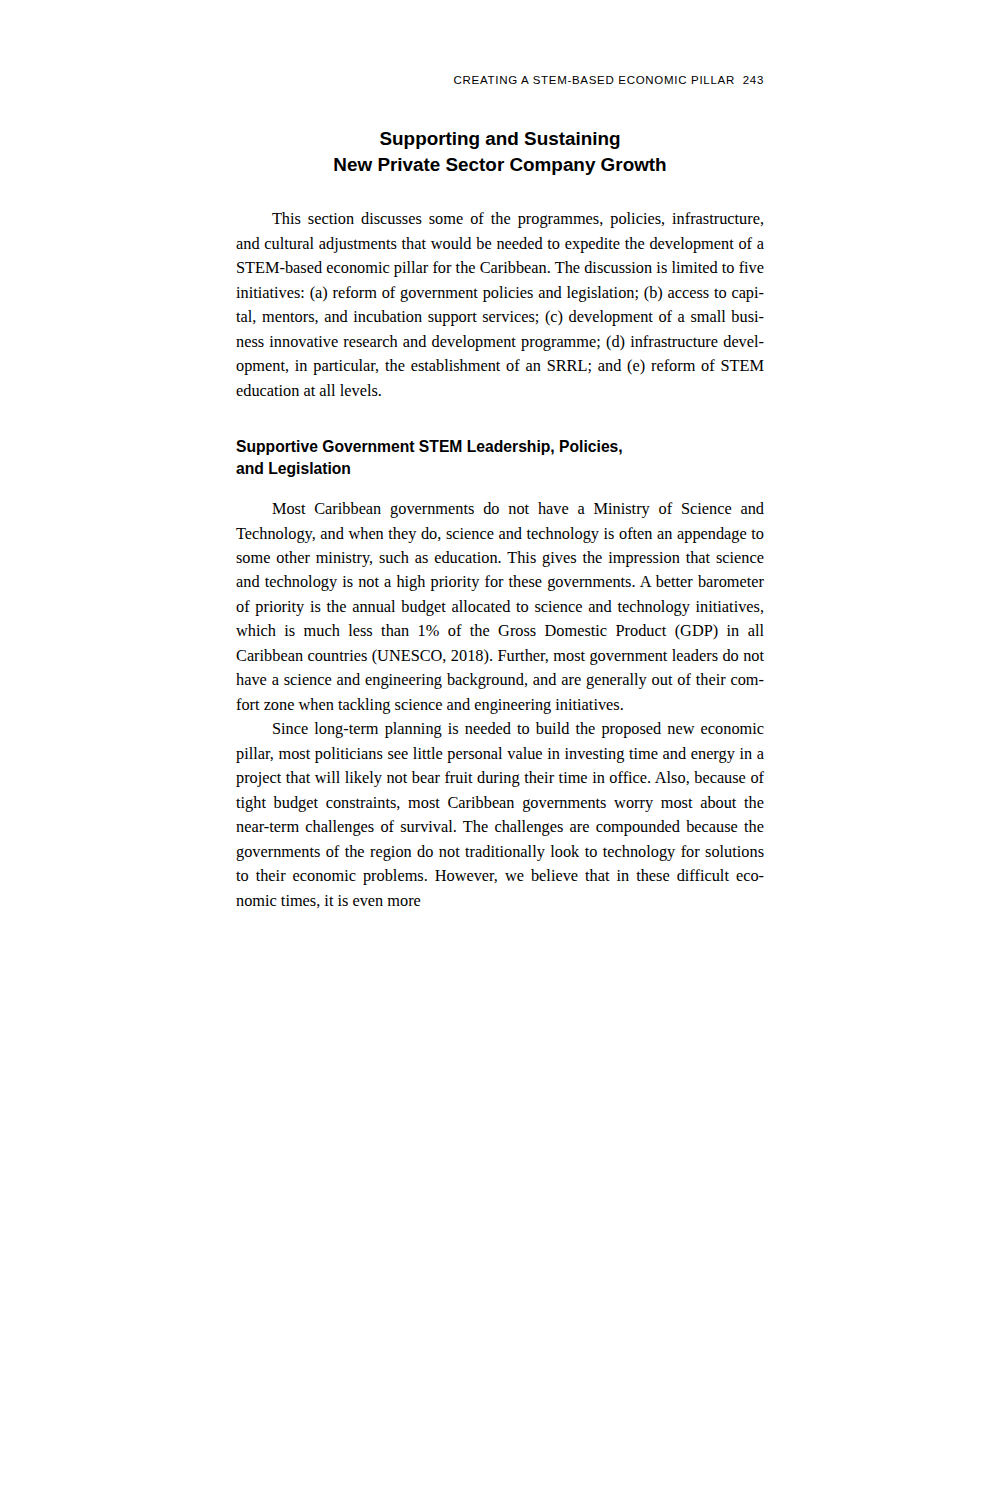CREATING A STEM-BASED ECONOMIC PILLAR 243
Supporting and Sustaining
New Private Sector Company Growth
This section discusses some of the programmes, policies, infrastructure, and cultural adjustments that would be needed to expedite the development of a STEM-based economic pillar for the Caribbean. The discussion is limited to five initiatives: (a) reform of government policies and legislation; (b) access to capital, mentors, and incubation support services; (c) development of a small business innovative research and development programme; (d) infrastructure development, in particular, the establishment of an SRRL; and (e) reform of STEM education at all levels.
Supportive Government STEM Leadership, Policies,
and Legislation
Most Caribbean governments do not have a Ministry of Science and Technology, and when they do, science and technology is often an appendage to some other ministry, such as education. This gives the impression that science and technology is not a high priority for these governments. A better barometer of priority is the annual budget allocated to science and technology initiatives, which is much less than 1% of the Gross Domestic Product (GDP) in all Caribbean countries (UNESCO, 2018). Further, most government leaders do not have a science and engineering background, and are generally out of their comfort zone when tackling science and engineering initiatives.
Since long-term planning is needed to build the proposed new economic pillar, most politicians see little personal value in investing time and energy in a project that will likely not bear fruit during their time in office. Also, because of tight budget constraints, most Caribbean governments worry most about the near-term challenges of survival. The challenges are compounded because the governments of the region do not traditionally look to technology for solutions to their economic problems. However, we believe that in these difficult economic times, it is even more